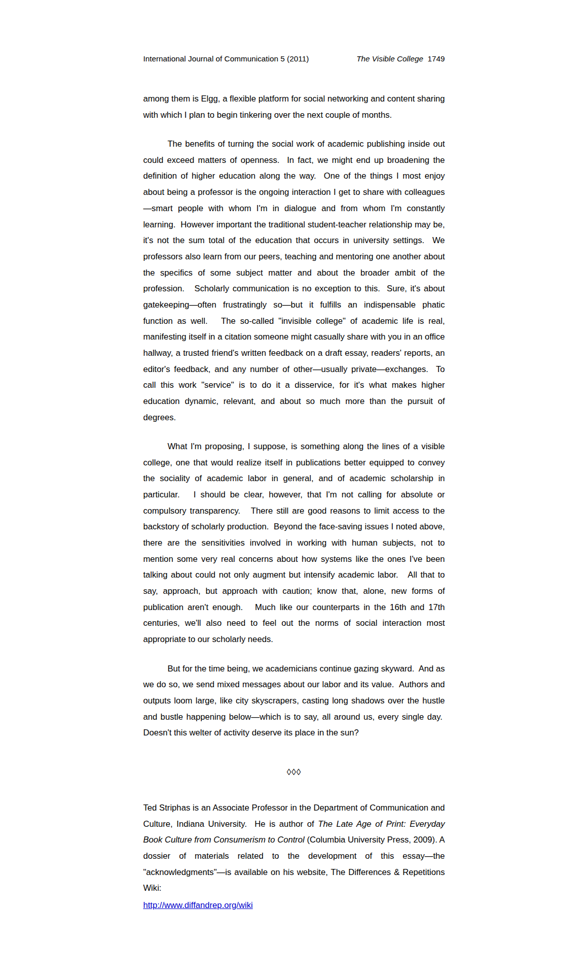International Journal of Communication 5 (2011)
The Visible College 1749
among them is Elgg, a flexible platform for social networking and content sharing with which I plan to begin tinkering over the next couple of months.
The benefits of turning the social work of academic publishing inside out could exceed matters of openness. In fact, we might end up broadening the definition of higher education along the way. One of the things I most enjoy about being a professor is the ongoing interaction I get to share with colleagues—smart people with whom I'm in dialogue and from whom I'm constantly learning. However important the traditional student-teacher relationship may be, it's not the sum total of the education that occurs in university settings. We professors also learn from our peers, teaching and mentoring one another about the specifics of some subject matter and about the broader ambit of the profession. Scholarly communication is no exception to this. Sure, it's about gatekeeping—often frustratingly so—but it fulfills an indispensable phatic function as well. The so-called "invisible college" of academic life is real, manifesting itself in a citation someone might casually share with you in an office hallway, a trusted friend's written feedback on a draft essay, readers' reports, an editor's feedback, and any number of other—usually private—exchanges. To call this work "service" is to do it a disservice, for it's what makes higher education dynamic, relevant, and about so much more than the pursuit of degrees.
What I'm proposing, I suppose, is something along the lines of a visible college, one that would realize itself in publications better equipped to convey the sociality of academic labor in general, and of academic scholarship in particular. I should be clear, however, that I'm not calling for absolute or compulsory transparency. There still are good reasons to limit access to the backstory of scholarly production. Beyond the face-saving issues I noted above, there are the sensitivities involved in working with human subjects, not to mention some very real concerns about how systems like the ones I've been talking about could not only augment but intensify academic labor. All that to say, approach, but approach with caution; know that, alone, new forms of publication aren't enough. Much like our counterparts in the 16th and 17th centuries, we'll also need to feel out the norms of social interaction most appropriate to our scholarly needs.
But for the time being, we academicians continue gazing skyward. And as we do so, we send mixed messages about our labor and its value. Authors and outputs loom large, like city skyscrapers, casting long shadows over the hustle and bustle happening below—which is to say, all around us, every single day. Doesn't this welter of activity deserve its place in the sun?
◊◊◊
Ted Striphas is an Associate Professor in the Department of Communication and Culture, Indiana University. He is author of The Late Age of Print: Everyday Book Culture from Consumerism to Control (Columbia University Press, 2009). A dossier of materials related to the development of this essay—the "acknowledgments"—is available on his website, The Differences & Repetitions Wiki:
http://www.diffandrep.org/wiki